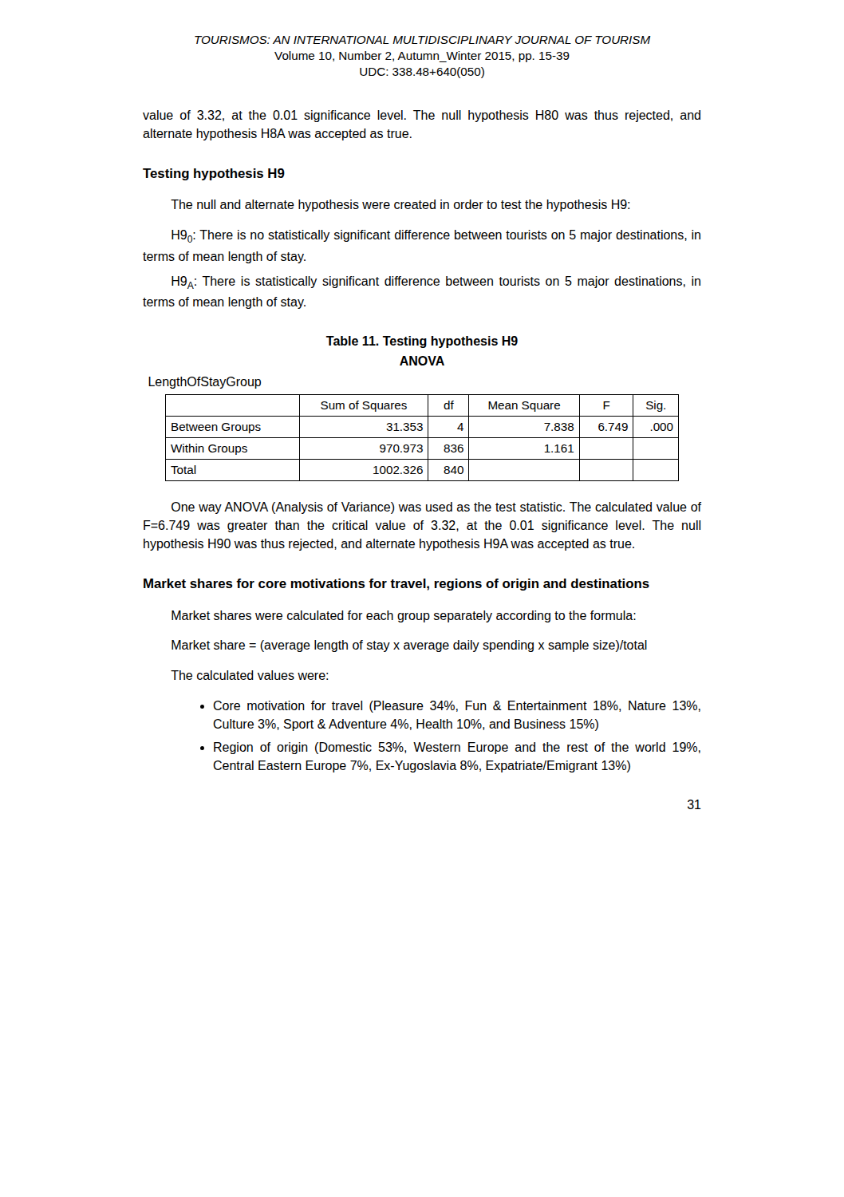TOURISMOS: AN INTERNATIONAL MULTIDISCIPLINARY JOURNAL OF TOURISM
Volume 10, Number 2, Autumn_Winter 2015, pp. 15-39
UDC: 338.48+640(050)
value of 3.32, at the 0.01 significance level. The null hypothesis H80 was thus rejected, and alternate hypothesis H8A was accepted as true.
Testing hypothesis H9
The null and alternate hypothesis were created in order to test the hypothesis H9:
H90: There is no statistically significant difference between tourists on 5 major destinations, in terms of mean length of stay.
H9A: There is statistically significant difference between tourists on 5 major destinations, in terms of mean length of stay.
Table 11. Testing hypothesis H9
ANOVA
LengthOfStayGroup
| | Sum of Squares | df | Mean Square | F | Sig. |
| --- | --- | --- | --- | --- | --- |
| Between Groups | 31.353 | 4 | 7.838 | 6.749 | .000 |
| Within Groups | 970.973 | 836 | 1.161 | | |
| Total | 1002.326 | 840 | | | |
One way ANOVA (Analysis of Variance) was used as the test statistic. The calculated value of F=6.749 was greater than the critical value of 3.32, at the 0.01 significance level. The null hypothesis H90 was thus rejected, and alternate hypothesis H9A was accepted as true.
Market shares for core motivations for travel, regions of origin and destinations
Market shares were calculated for each group separately according to the formula:
Market share = (average length of stay x average daily spending x sample size)/total
The calculated values were:
Core motivation for travel (Pleasure 34%, Fun & Entertainment 18%, Nature 13%, Culture 3%, Sport & Adventure 4%, Health 10%, and Business 15%)
Region of origin (Domestic 53%, Western Europe and the rest of the world 19%, Central Eastern Europe 7%, Ex-Yugoslavia 8%, Expatriate/Emigrant 13%)
31